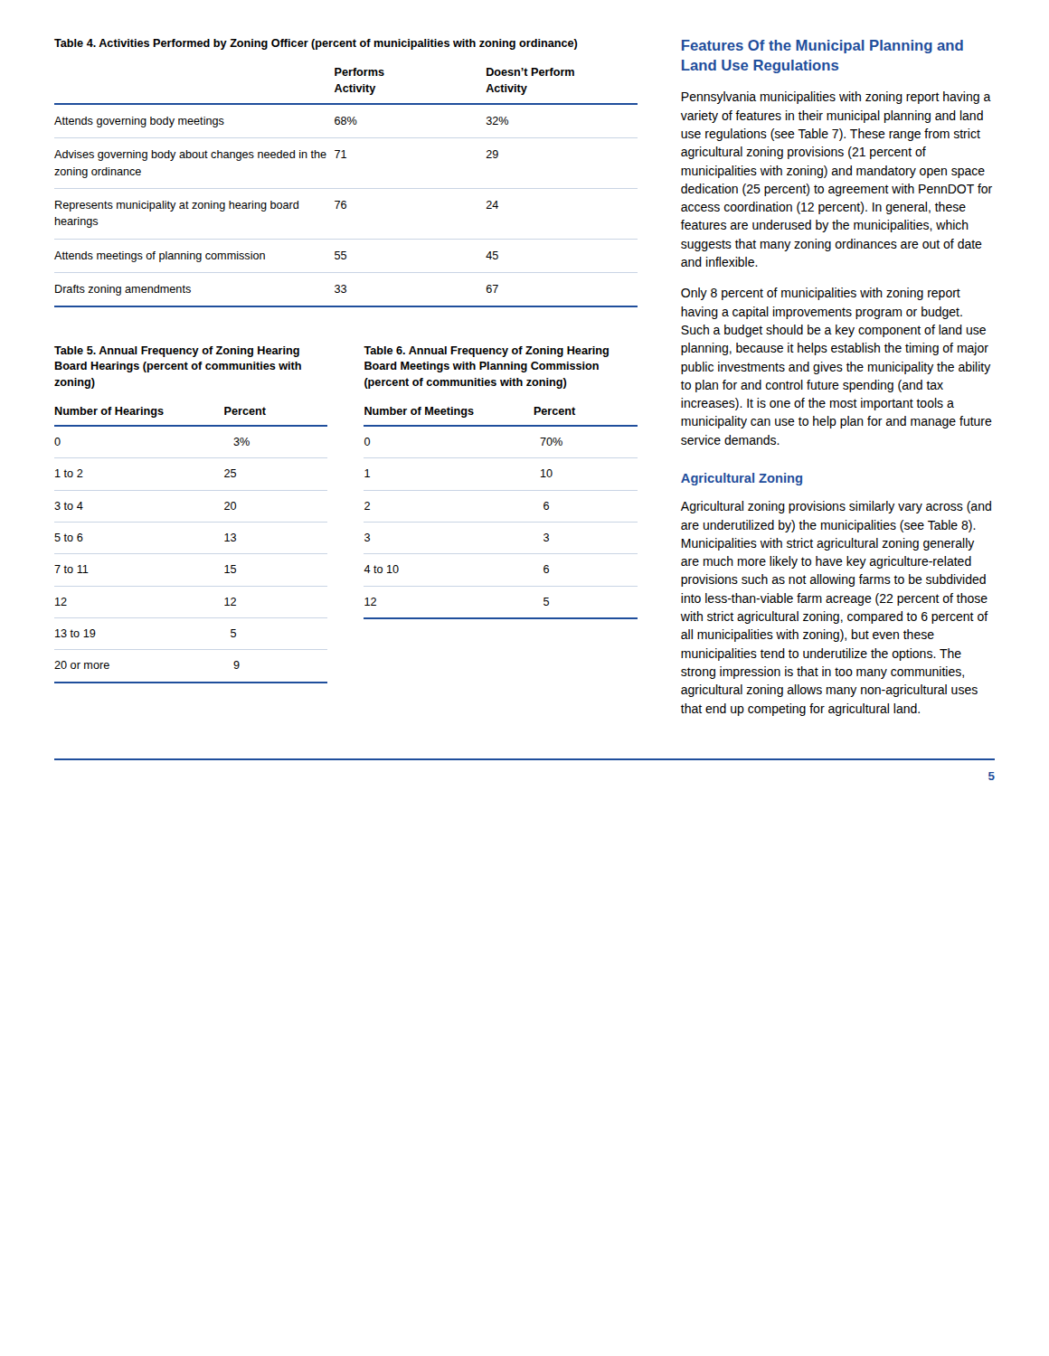Table 4. Activities Performed by Zoning Officer (percent of municipalities with zoning ordinance)
| | Performs Activity | Doesn’t Perform Activity |
| --- | --- | --- |
| Attends governing body meetings | 68% | 32% |
| Advises governing body about changes needed in the zoning ordinance | 71 | 29 |
| Represents municipality at zoning hearing board hearings | 76 | 24 |
| Attends meetings of planning commission | 55 | 45 |
| Drafts zoning amendments | 33 | 67 |
Table 5. Annual Frequency of Zoning Hearing Board Hearings (percent of communities with zoning)
| Number of Hearings | Percent |
| --- | --- |
| 0 | 3% |
| 1 to 2 | 25 |
| 3 to 4 | 20 |
| 5 to 6 | 13 |
| 7 to 11 | 15 |
| 12 | 12 |
| 13 to 19 | 5 |
| 20 or more | 9 |
Table 6. Annual Frequency of Zoning Hearing Board Meetings with Planning Commission (percent of communities with zoning)
| Number of Meetings | Percent |
| --- | --- |
| 0 | 70% |
| 1 | 10 |
| 2 | 6 |
| 3 | 3 |
| 4 to 10 | 6 |
| 12 | 5 |
Features Of the Municipal Planning and Land Use Regulations
Pennsylvania municipalities with zoning report having a variety of features in their municipal planning and land use regulations (see Table 7). These range from strict agricultural zoning provisions (21 percent of municipalities with zoning) and mandatory open space dedication (25 percent) to agreement with PennDOT for access coordination (12 percent). In general, these features are underused by the municipalities, which suggests that many zoning ordinances are out of date and inflexible.
Only 8 percent of municipalities with zoning report having a capital improvements program or budget. Such a budget should be a key component of land use planning, because it helps establish the timing of major public investments and gives the municipality the ability to plan for and control future spending (and tax increases). It is one of the most important tools a municipality can use to help plan for and manage future service demands.
Agricultural Zoning
Agricultural zoning provisions similarly vary across (and are underutilized by) the municipalities (see Table 8). Municipalities with strict agricultural zoning generally are much more likely to have key agriculture-related provisions such as not allowing farms to be subdivided into less-than-viable farm acreage (22 percent of those with strict agricultural zoning, compared to 6 percent of all municipalities with zoning), but even these municipalities tend to underutilize the options. The strong impression is that in too many communities, agricultural zoning allows many non-agricultural uses that end up competing for agricultural land.
5